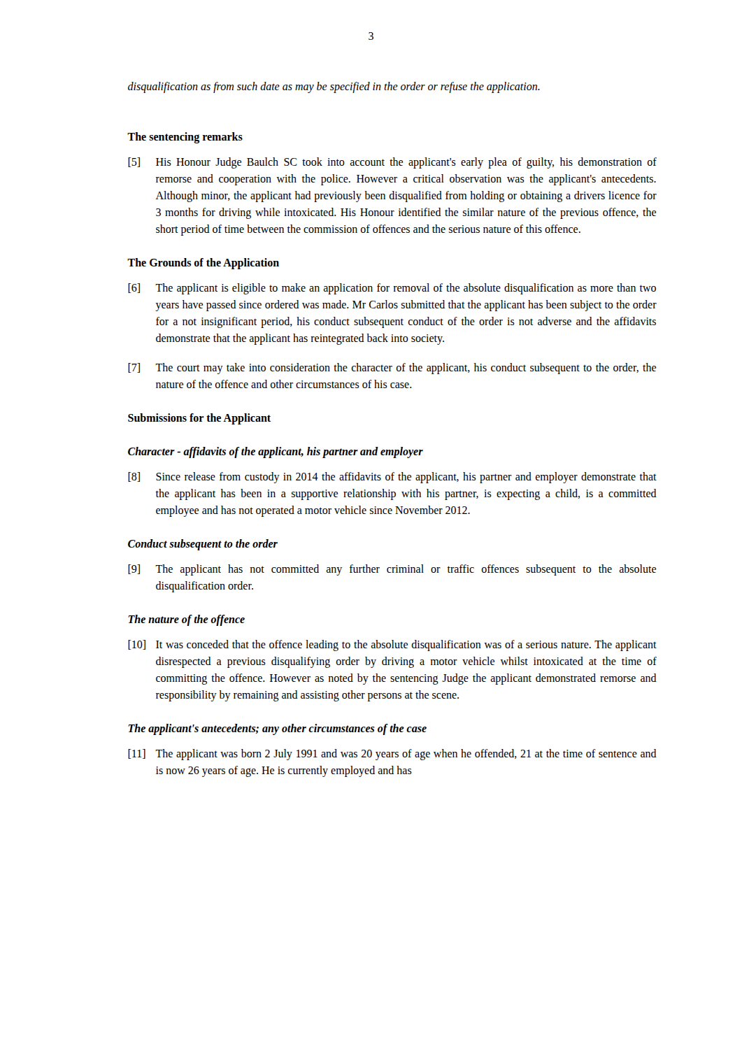3
disqualification as from such date as may be specified in the order or refuse the application.
The sentencing remarks
[5]
His Honour Judge Baulch SC took into account the applicant's early plea of guilty, his demonstration of remorse and cooperation with the police. However a critical observation was the applicant's antecedents. Although minor, the applicant had previously been disqualified from holding or obtaining a drivers licence for 3 months for driving while intoxicated. His Honour identified the similar nature of the previous offence, the short period of time between the commission of offences and the serious nature of this offence.
The Grounds of the Application
[6]
The applicant is eligible to make an application for removal of the absolute disqualification as more than two years have passed since ordered was made. Mr Carlos submitted that the applicant has been subject to the order for a not insignificant period, his conduct subsequent conduct of the order is not adverse and the affidavits demonstrate that the applicant has reintegrated back into society.
[7]
The court may take into consideration the character of the applicant, his conduct subsequent to the order, the nature of the offence and other circumstances of his case.
Submissions for the Applicant
Character - affidavits of the applicant, his partner and employer
[8]
Since release from custody in 2014 the affidavits of the applicant, his partner and employer demonstrate that the applicant has been in a supportive relationship with his partner, is expecting a child, is a committed employee and has not operated a motor vehicle since November 2012.
Conduct subsequent to the order
[9]
The applicant has not committed any further criminal or traffic offences subsequent to the absolute disqualification order.
The nature of the offence
[10]
It was conceded that the offence leading to the absolute disqualification was of a serious nature. The applicant disrespected a previous disqualifying order by driving a motor vehicle whilst intoxicated at the time of committing the offence. However as noted by the sentencing Judge the applicant demonstrated remorse and responsibility by remaining and assisting other persons at the scene.
The applicant's antecedents; any other circumstances of the case
[11]
The applicant was born 2 July 1991 and was 20 years of age when he offended, 21 at the time of sentence and is now 26 years of age. He is currently employed and has